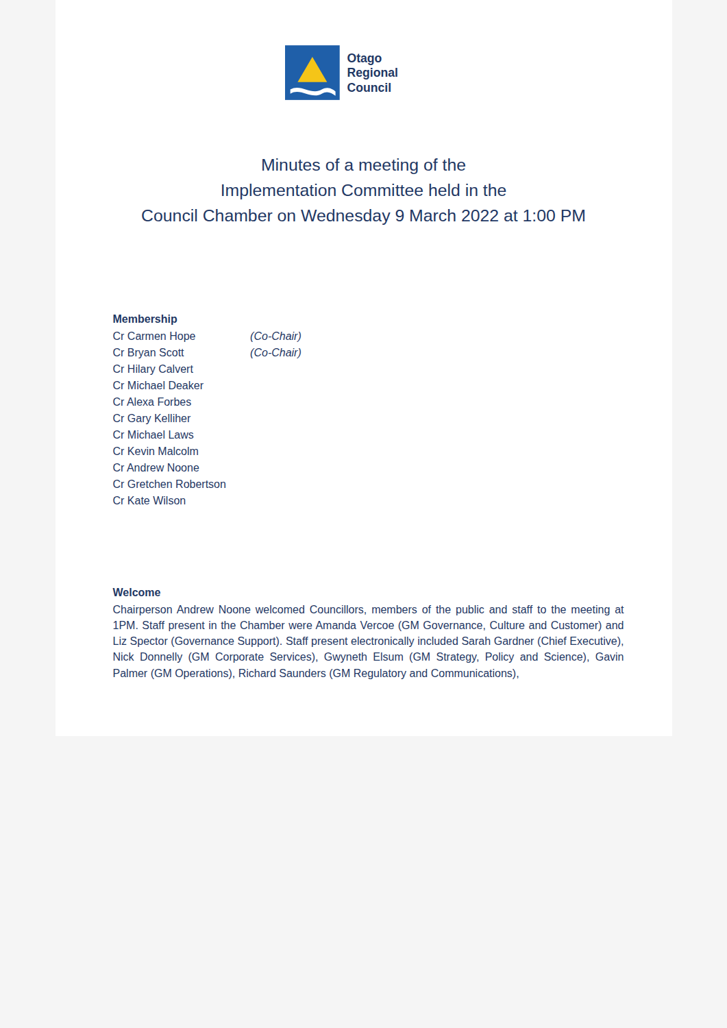Otago Regional Council
Minutes of a meeting of the Implementation Committee held in the Council Chamber on Wednesday 9 March 2022 at 1:00 PM
Membership
| Cr Carmen Hope | (Co-Chair) |
| Cr Bryan Scott | (Co-Chair) |
| Cr Hilary Calvert | |
| Cr Michael Deaker | |
| Cr Alexa Forbes | |
| Cr Gary Kelliher | |
| Cr Michael Laws | |
| Cr Kevin Malcolm | |
| Cr Andrew Noone | |
| Cr Gretchen Robertson | |
| Cr Kate Wilson | |
Welcome
Chairperson Andrew Noone welcomed Councillors, members of the public and staff to the meeting at 1PM. Staff present in the Chamber were Amanda Vercoe (GM Governance, Culture and Customer) and Liz Spector (Governance Support). Staff present electronically included Sarah Gardner (Chief Executive), Nick Donnelly (GM Corporate Services), Gwyneth Elsum (GM Strategy, Policy and Science), Gavin Palmer (GM Operations), Richard Saunders (GM Regulatory and Communications),